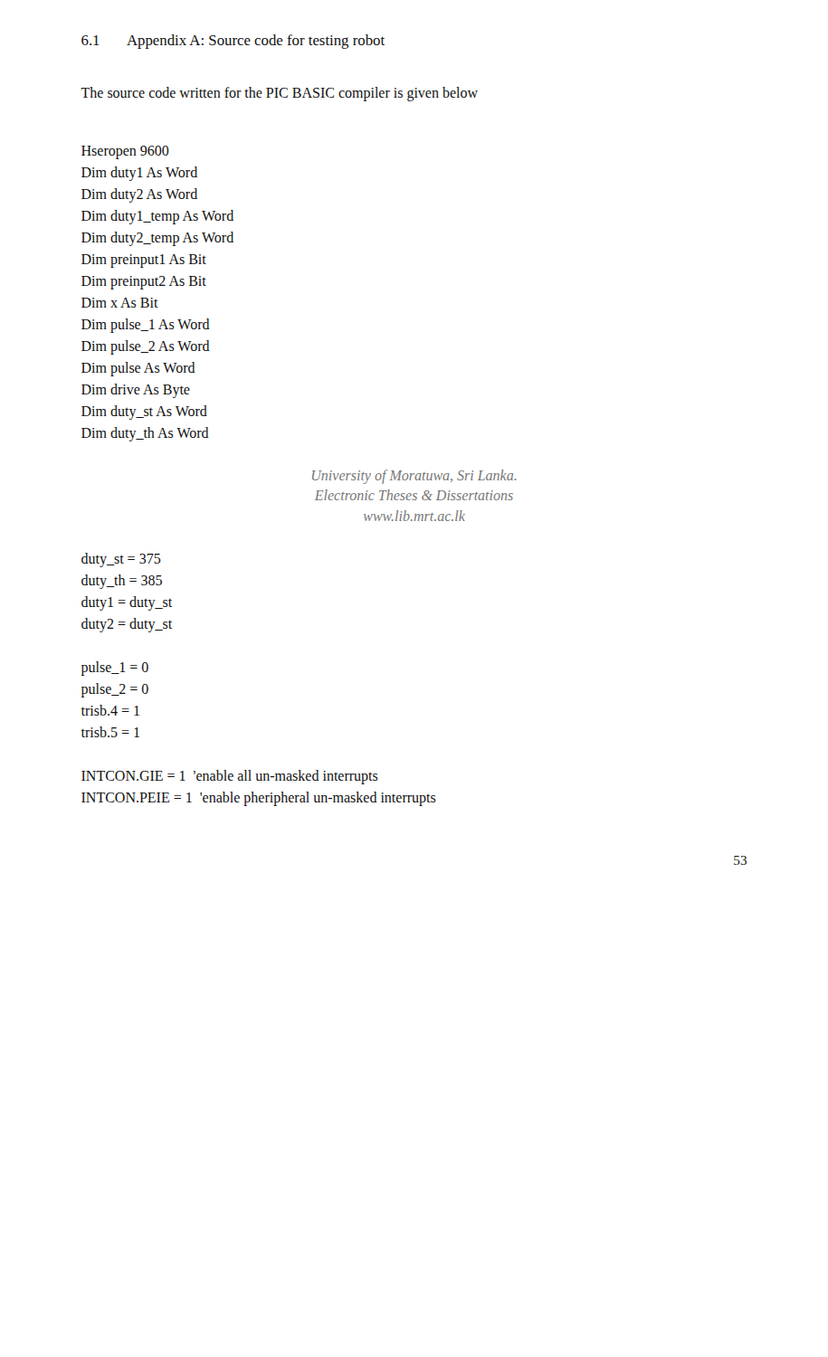6.1 Appendix A: Source code for testing robot
The source code written for the PIC BASIC compiler is given below
Hseropen 9600
Dim duty1 As Word
Dim duty2 As Word
Dim duty1_temp As Word
Dim duty2_temp As Word
Dim preinput1 As Bit
Dim preinput2 As Bit
Dim x As Bit
Dim pulse_1 As Word
Dim pulse_2 As Word
Dim pulse As Word
Dim drive As Byte
Dim duty_st As Word
Dim duty_th As Word
University of Moratuwa, Sri Lanka.
Electronic Theses & Dissertations
www.lib.mrt.ac.lk
duty_st = 375
duty_th = 385
duty1 = duty_st
duty2 = duty_st
pulse_1 = 0
pulse_2 = 0
trisb.4 = 1
trisb.5 = 1
INTCON.GIE = 1  'enable all un-masked interrupts
INTCON.PEIE = 1  'enable pheripheral un-masked interrupts
53